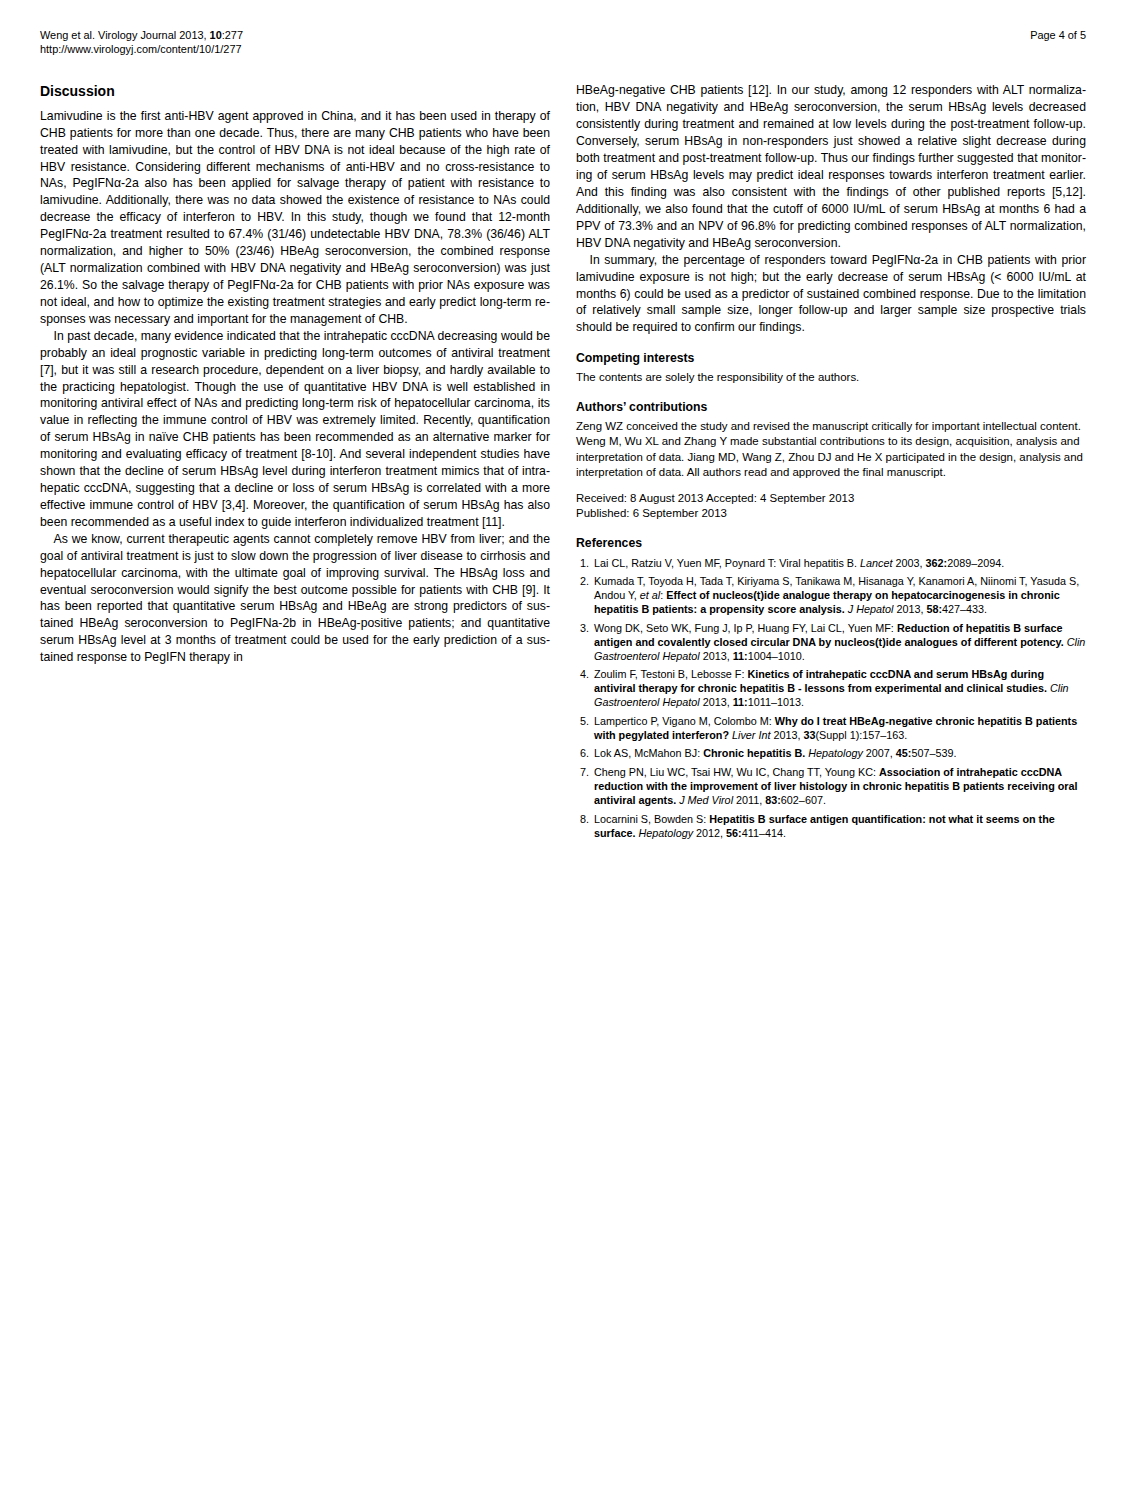Weng et al. Virology Journal 2013, 10:277
http://www.virologyj.com/content/10/1/277
Page 4 of 5
Discussion
Lamivudine is the first anti-HBV agent approved in China, and it has been used in therapy of CHB patients for more than one decade. Thus, there are many CHB patients who have been treated with lamivudine, but the control of HBV DNA is not ideal because of the high rate of HBV resistance. Considering different mechanisms of anti-HBV and no cross-resistance to NAs, PegIFNα-2a also has been applied for salvage therapy of patient with resistance to lamivudine. Additionally, there was no data showed the existence of resistance to NAs could decrease the efficacy of interferon to HBV. In this study, though we found that 12-month PegIFNα-2a treatment resulted to 67.4% (31/46) undetectable HBV DNA, 78.3% (36/46) ALT normalization, and higher to 50% (23/46) HBeAg seroconversion, the combined response (ALT normalization combined with HBV DNA negativity and HBeAg seroconversion) was just 26.1%. So the salvage therapy of PegIFNα-2a for CHB patients with prior NAs exposure was not ideal, and how to optimize the existing treatment strategies and early predict long-term responses was necessary and important for the management of CHB.
In past decade, many evidence indicated that the intrahepatic cccDNA decreasing would be probably an ideal prognostic variable in predicting long-term outcomes of antiviral treatment [7], but it was still a research procedure, dependent on a liver biopsy, and hardly available to the practicing hepatologist. Though the use of quantitative HBV DNA is well established in monitoring antiviral effect of NAs and predicting long-term risk of hepatocellular carcinoma, its value in reflecting the immune control of HBV was extremely limited. Recently, quantification of serum HBsAg in naïve CHB patients has been recommended as an alternative marker for monitoring and evaluating efficacy of treatment [8-10]. And several independent studies have shown that the decline of serum HBsAg level during interferon treatment mimics that of intrahepatic cccDNA, suggesting that a decline or loss of serum HBsAg is correlated with a more effective immune control of HBV [3,4]. Moreover, the quantification of serum HBsAg has also been recommended as a useful index to guide interferon individualized treatment [11].
As we know, current therapeutic agents cannot completely remove HBV from liver; and the goal of antiviral treatment is just to slow down the progression of liver disease to cirrhosis and hepatocellular carcinoma, with the ultimate goal of improving survival. The HBsAg loss and eventual seroconversion would signify the best outcome possible for patients with CHB [9]. It has been reported that quantitative serum HBsAg and HBeAg are strong predictors of sustained HBeAg seroconversion to PegIFNa-2b in HBeAg-positive patients; and quantitative serum HBsAg level at 3 months of treatment could be used for the early prediction of a sustained response to PegIFN therapy in
HBeAg-negative CHB patients [12]. In our study, among 12 responders with ALT normalization, HBV DNA negativity and HBeAg seroconversion, the serum HBsAg levels decreased consistently during treatment and remained at low levels during the post-treatment follow-up. Conversely, serum HBsAg in non-responders just showed a relative slight decrease during both treatment and post-treatment follow-up. Thus our findings further suggested that monitoring of serum HBsAg levels may predict ideal responses towards interferon treatment earlier. And this finding was also consistent with the findings of other published reports [5,12]. Additionally, we also found that the cutoff of 6000 IU/mL of serum HBsAg at months 6 had a PPV of 73.3% and an NPV of 96.8% for predicting combined responses of ALT normalization, HBV DNA negativity and HBeAg seroconversion.
In summary, the percentage of responders toward PegIFNα-2a in CHB patients with prior lamivudine exposure is not high; but the early decrease of serum HBsAg (< 6000 IU/mL at months 6) could be used as a predictor of sustained combined response. Due to the limitation of relatively small sample size, longer follow-up and larger sample size prospective trials should be required to confirm our findings.
Competing interests
The contents are solely the responsibility of the authors.
Authors’ contributions
Zeng WZ conceived the study and revised the manuscript critically for important intellectual content. Weng M, Wu XL and Zhang Y made substantial contributions to its design, acquisition, analysis and interpretation of data. Jiang MD, Wang Z, Zhou DJ and He X participated in the design, analysis and interpretation of data. All authors read and approved the final manuscript.
Received: 8 August 2013 Accepted: 4 September 2013
Published: 6 September 2013
References
Lai CL, Ratziu V, Yuen MF, Poynard T: Viral hepatitis B. Lancet 2003, 362: 2089–2094.
Kumada T, Toyoda H, Tada T, Kiriyama S, Tanikawa M, Hisanaga Y, Kanamori A, Niinomi T, Yasuda S, Andou Y, et al: Effect of nucleos(t)ide analogue therapy on hepatocarcinogenesis in chronic hepatitis B patients: a propensity score analysis. J Hepatol 2013, 58: 427–433.
Wong DK, Seto WK, Fung J, Ip P, Huang FY, Lai CL, Yuen MF: Reduction of hepatitis B surface antigen and covalently closed circular DNA by nucleos(t)ide analogues of different potency. Clin Gastroenterol Hepatol 2013, 11: 1004–1010.
Zoulim F, Testoni B, Lebosse F: Kinetics of intrahepatic cccDNA and serum HBsAg during antiviral therapy for chronic hepatitis B - lessons from experimental and clinical studies. Clin Gastroenterol Hepatol 2013, 11: 1011–1013.
Lampertico P, Vigano M, Colombo M: Why do I treat HBeAg-negative chronic hepatitis B patients with pegylated interferon? Liver Int 2013, 33(Suppl 1):157–163.
Lok AS, McMahon BJ: Chronic hepatitis B. Hepatology 2007, 45: 507–539.
Cheng PN, Liu WC, Tsai HW, Wu IC, Chang TT, Young KC: Association of intrahepatic cccDNA reduction with the improvement of liver histology in chronic hepatitis B patients receiving oral antiviral agents. J Med Virol 2011, 83: 602–607.
Locarnini S, Bowden S: Hepatitis B surface antigen quantification: not what it seems on the surface. Hepatology 2012, 56: 411–414.